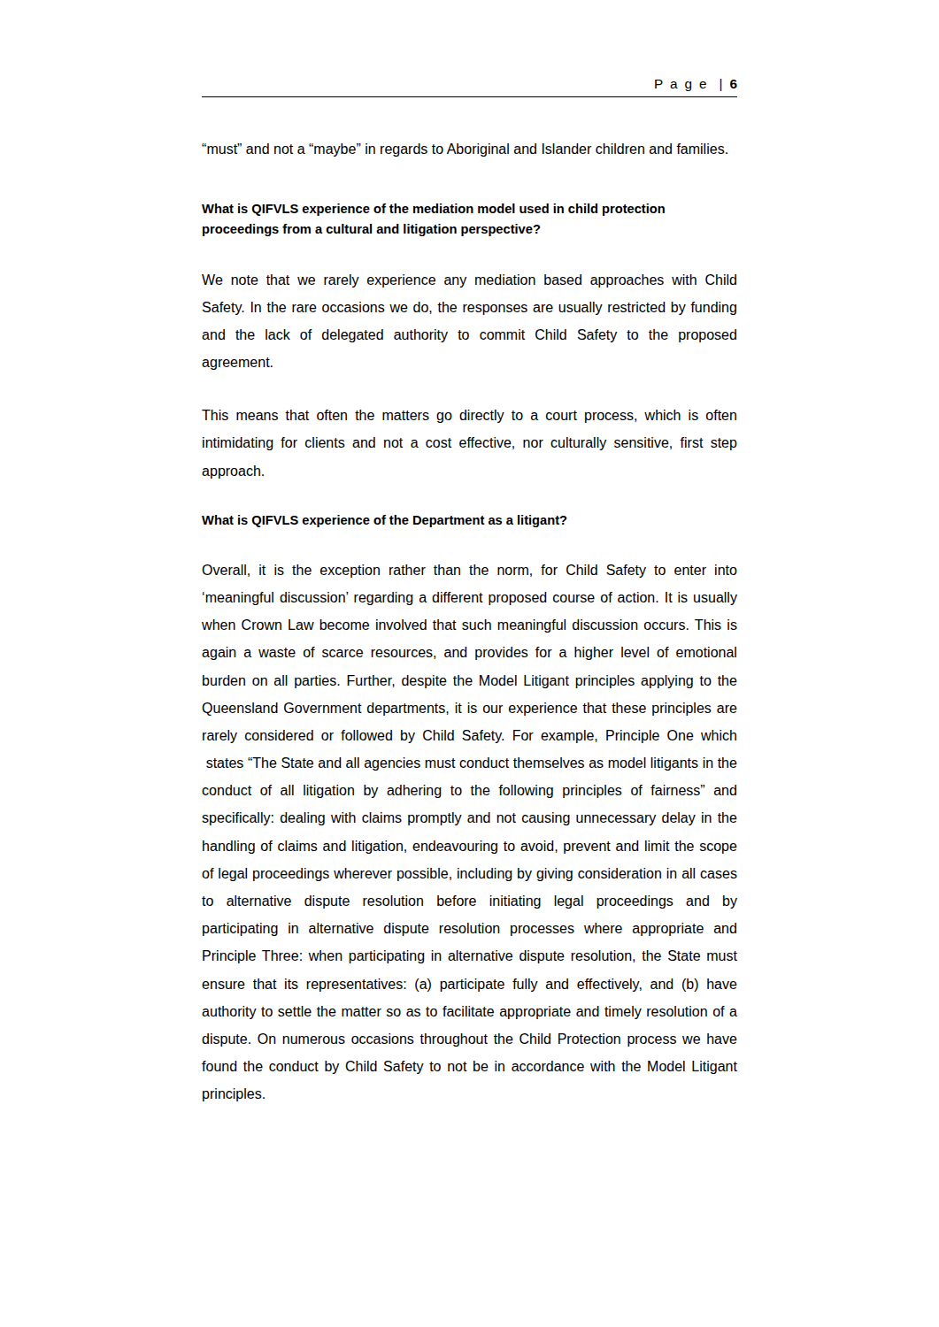P a g e | 6
“must” and not a “maybe” in regards to Aboriginal and Islander children and families.
What is QIFVLS experience of the mediation model used in child protection proceedings from a cultural and litigation perspective?
We note that we rarely experience any mediation based approaches with Child Safety. In the rare occasions we do, the responses are usually restricted by funding and the lack of delegated authority to commit Child Safety to the proposed agreement.
This means that often the matters go directly to a court process, which is often intimidating for clients and not a cost effective, nor culturally sensitive, first step approach.
What is QIFVLS experience of the Department as a litigant?
Overall, it is the exception rather than the norm, for Child Safety to enter into ‘meaningful discussion’ regarding a different proposed course of action. It is usually when Crown Law become involved that such meaningful discussion occurs. This is again a waste of scarce resources, and provides for a higher level of emotional burden on all parties. Further, despite the Model Litigant principles applying to the Queensland Government departments, it is our experience that these principles are rarely considered or followed by Child Safety. For example, Principle One which states “The State and all agencies must conduct themselves as model litigants in the conduct of all litigation by adhering to the following principles of fairness” and specifically: dealing with claims promptly and not causing unnecessary delay in the handling of claims and litigation, endeavouring to avoid, prevent and limit the scope of legal proceedings wherever possible, including by giving consideration in all cases to alternative dispute resolution before initiating legal proceedings and by participating in alternative dispute resolution processes where appropriate and Principle Three: when participating in alternative dispute resolution, the State must ensure that its representatives: (a) participate fully and effectively, and (b) have authority to settle the matter so as to facilitate appropriate and timely resolution of a dispute. On numerous occasions throughout the Child Protection process we have found the conduct by Child Safety to not be in accordance with the Model Litigant principles.